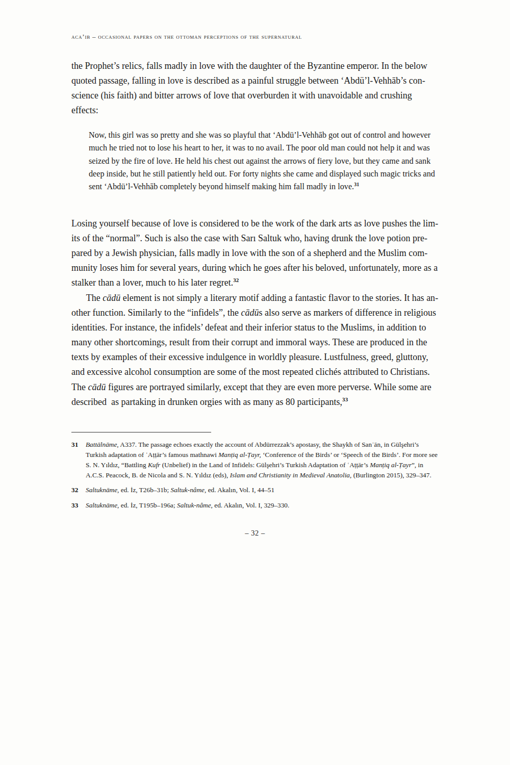Aca’ib – Occasional Papers on the Ottoman Perceptions of the Supernatural
the Prophet’s relics, falls madly in love with the daughter of the Byzantine emperor. In the below quoted passage, falling in love is described as a painful struggle between ‘Abdü’l-Vehhāb’s conscience (his faith) and bitter arrows of love that overburden it with unavoidable and crushing effects:
Now, this girl was so pretty and she was so playful that ‘Abdü’l-Vehhāb got out of control and however much he tried not to lose his heart to her, it was to no avail. The poor old man could not help it and was seized by the fire of love. He held his chest out against the arrows of fiery love, but they came and sank deep inside, but he still patiently held out. For forty nights she came and displayed such magic tricks and sent ‘Abdü’l-Vehhāb completely beyond himself making him fall madly in love.31
Losing yourself because of love is considered to be the work of the dark arts as love pushes the limits of the “normal”. Such is also the case with Sarı Saltuk who, having drunk the love potion prepared by a Jewish physician, falls madly in love with the son of a shepherd and the Muslim community loses him for several years, during which he goes after his beloved, unfortunately, more as a stalker than a lover, much to his later regret.32
The cādū element is not simply a literary motif adding a fantastic flavor to the stories. It has another function. Similarly to the “infidels”, the cādūs also serve as markers of difference in religious identities. For instance, the infidels’ defeat and their inferior status to the Muslims, in addition to many other shortcomings, result from their corrupt and immoral ways. These are produced in the texts by examples of their excessive indulgence in worldly pleasure. Lustfulness, greed, gluttony, and excessive alcohol consumption are some of the most repeated clichés attributed to Christians. The cādū figures are portrayed similarly, except that they are even more perverse. While some are described as partaking in drunken orgies with as many as 80 participants,33
Battālnāme, A337. The passage echoes exactly the account of Abdürrezzak’s apostasy, the Shaykh of Sanʿān, in Gülşehri’s Turkish adaptation of ʿAṭṭār’s famous mathnawi Manṭiq al-Ṭayr, ‘Conference of the Birds’ or ‘Speech of the Birds’. For more see S. N. Yıldız, “Battling Kufr (Unbelief) in the Land of Infidels: Gülşehri’s Turkish Adaptation of ʿAṭṭār’s Manṭiq al-Ṭayr”, in A.C.S. Peacock, B. de Nicola and S. N. Yıldız (eds), Islam and Christianity in Medieval Anatolia, (Burlington 2015), 329–347.
Saltuknāme, ed. İz, T26b–31b; Saltuk-nâme, ed. Akalın, Vol. I, 44–51
Saltuknāme, ed. İz, T195b–196a; Saltuk-nâme, ed. Akalın, Vol. I, 329–330.
– 32 –